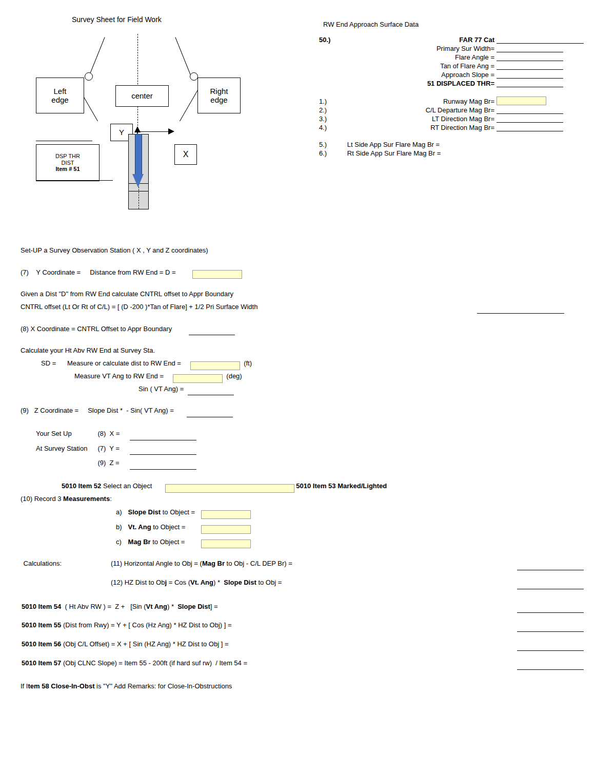Survey Sheet for Field Work
Left
edge
center
Right
edge
Y
X
DSP THR
DIST
Item # 51
RW End Approach Surface Data
| 50.) | FAR 77 Cat | |
| | Primary Sur Width= | |
| | Flare Angle = | |
| | Tan of Flare Ang = | |
| | Approach Slope = | |
| | 51 DISPLACED THR= | |
| 1.) | Runway Mag Br= | |
| 2.) | C/L Departure Mag Br= | |
| 3.) | LT Direction Mag Br= | |
| 4.) | RT Direction Mag Br= | |
| 5.) | Lt Side App Sur Flare Mag Br = |
| 6.) | Rt Side App Sur Flare Mag Br = |
Set-UP a Survey Observation Station ( X , Y and Z coordinates)
(7) Y Coordinate = Distance from RW End = D =
Given a Dist "D" from RW End calculate CNTRL offset to Appr Boundary
CNTRL offset (Lt Or Rt of C/L) = [ (D -200 )*Tan of Flare] + 1/2 Pri Surface Width
(8) X Coordinate = CNTRL Offset to Appr Boundary
Calculate your Ht Abv RW End at Survey Sta.
SD = Measure or calculate dist to RW End = (ft)
Measure VT Ang to RW End = (deg)
Sin ( VT Ang) =
(9) Z Coordinate = Slope Dist * - Sin( VT Ang) =
| Your Set Up | (8) X = | |
| At Survey Station | (7) Y = | |
| | (9) Z = | |
5010 Item 52 Select an Object 5010 Item 53 Marked/Lighted
(10) Record 3 Measurements:
| a) | Slope Dist to Object = | |
| b) | Vt. Ang to Object = | |
| c) | Mag Br to Object = | |
| Calculations: | (11) Horizontal Angle to Obj = ( Mag Br to Obj - C/L DEP Br) = | |
| | (12) HZ Dist to Ob j = Cos ( Vt. Ang ) * Slope Dist to Obj = | |
| 5010 Item 54 ( Ht Abv RW ) = Z + [Sin ( Vt Ang ) * Slope Dist ] = | |
| 5010 Item 55 (Dist from Rwy) = Y + [ Cos (Hz Ang) * HZ Dist to Obj) ] = | |
| 5010 Item 56 (Obj C/L Offset) = X + [ Sin (HZ Ang) * HZ Dist to Obj ] = | |
| 5010 Item 57 (Obj CLNC Slope) = Item 55 - 200ft (if hard suf rw) / Item 54 = | |
If Item 58 Close-In-Obst is "Y" Add Remarks: for Close-In-Obstructions